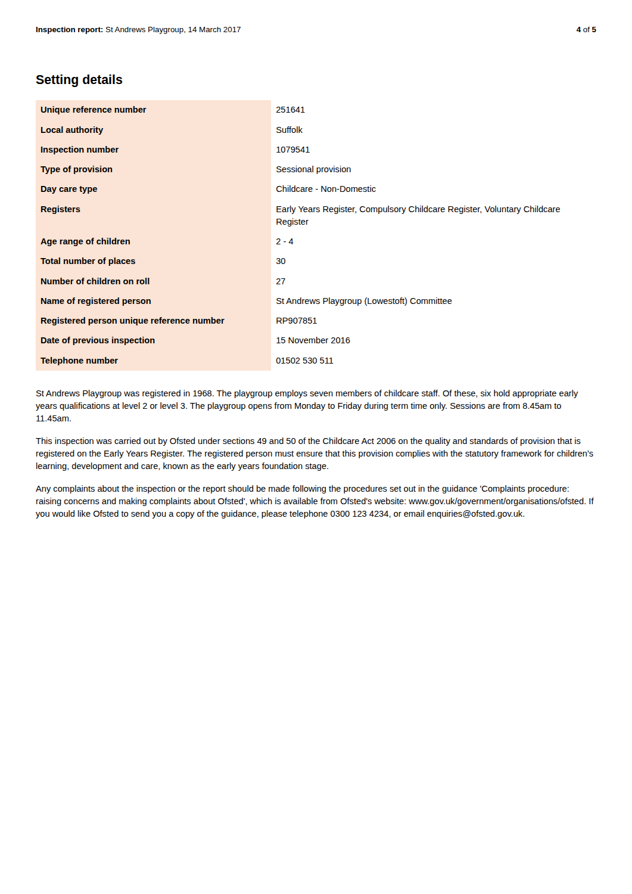Inspection report: St Andrews Playgroup, 14 March 2017
4 of 5
Setting details
| Unique reference number | 251641 |
| Local authority | Suffolk |
| Inspection number | 1079541 |
| Type of provision | Sessional provision |
| Day care type | Childcare - Non-Domestic |
| Registers | Early Years Register, Compulsory Childcare Register, Voluntary Childcare Register |
| Age range of children | 2 - 4 |
| Total number of places | 30 |
| Number of children on roll | 27 |
| Name of registered person | St Andrews Playgroup (Lowestoft) Committee |
| Registered person unique reference number | RP907851 |
| Date of previous inspection | 15 November 2016 |
| Telephone number | 01502 530 511 |
St Andrews Playgroup was registered in 1968. The playgroup employs seven members of childcare staff. Of these, six hold appropriate early years qualifications at level 2 or level 3. The playgroup opens from Monday to Friday during term time only. Sessions are from 8.45am to 11.45am.
This inspection was carried out by Ofsted under sections 49 and 50 of the Childcare Act 2006 on the quality and standards of provision that is registered on the Early Years Register. The registered person must ensure that this provision complies with the statutory framework for children's learning, development and care, known as the early years foundation stage.
Any complaints about the inspection or the report should be made following the procedures set out in the guidance 'Complaints procedure: raising concerns and making complaints about Ofsted', which is available from Ofsted's website: www.gov.uk/government/organisations/ofsted. If you would like Ofsted to send you a copy of the guidance, please telephone 0300 123 4234, or email enquiries@ofsted.gov.uk.